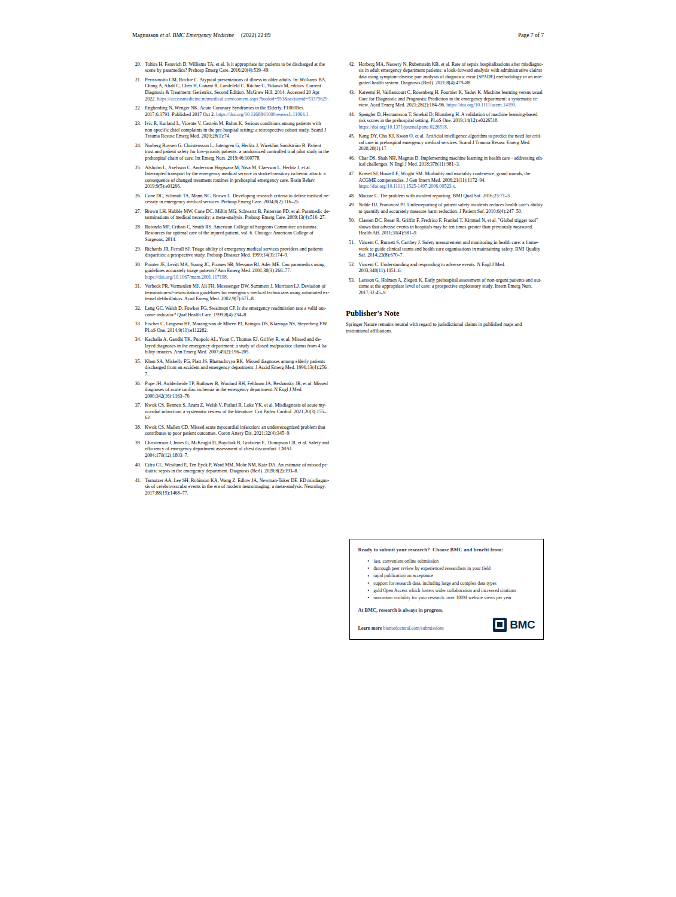Magnusson et al. BMC Emergency Medicine (2022) 22:89
Page 7 of 7
20. Tohira H, Fatovich D, Williams TA, et al. Is it appropriate for patients to be discharged at the scene by paramedics? Prehosp Emerg Care. 2016;20(4):539–49.
21. Perissinotto CM, Ritchie C. Atypical presentations of illness in older adults. In: Williams BA, Chang A, Ahalt C, Chen H, Conant R, Landefeld C, Ritchie C, Yukawa M, editors. Current Diagnosis & Treatment: Geriatrics, Second Edition. McGraw Hill; 2014. Accessed 20 Apr 2022. https://accessmedicine.mhmedical.com/content.aspx?bookid=953&sectionid=53375629.
22. Engberding N, Wenger NK. Acute Coronary Syndromes in the Elderly. F1000Res. 2017;6:1791. Published 2017 Oct 2. https://doi.org/10.12688/f1000research.11064.1.
23. Ivic R, Kurland L, Vicente V, Castrén M, Bohm K. Serious conditions among patients with non-specific chief complaints in the pre-hospital setting: a retrospective cohort study. Scand J Trauma Resusc Emerg Med. 2020;28(1):74.
24. Norberg Boysen G, Christensson L, Jutengren G, Herlitz J, Wireklint Sundström B. Patient trust and patient safety for low-priority patients: a randomized controlled trial pilot study in the prehospital chain of care. Int Emerg Nurs. 2019;46:100778.
25. Alsholm L, Axelsson C, Andersson Hagiwara M, Niva M, Claesson L, Herlitz J, et al. Interrupted transport by the emergency medical service in stroke/transitory ischemic attack: a consequence of changed treatment routines in prehospital emergency care. Brain Behav. 2019;9(5):e01266.
26. Cone DC, Schmidt TA, Mann NC, Brown L. Developing research criteria to define medical necessity in emergency medical services. Prehosp Emerg Care. 2004;8(2):116–25.
27. Brown LH, Hubble MW, Cone DC, Millin MG, Schwartz B, Patterson PD, et al. Paramedic determinations of medical necessity: a meta-analysis. Prehosp Emerg Care. 2009;13(4):516–27.
28. Rotondo MF, Cribari C, Smith RS. American College of Surgeons Committee on trauma. Resources for optimal care of the injured patient, vol. 6. Chicago: American College of Surgeons; 2014.
29. Richards JR, Ferrall SJ. Triage ability of emergency medical services providers and patients disparities: a prospective study. Prehosp Disaster Med. 1999;14(3):174–9.
30. Pointer JE, Levitt MA, Young JC, Promes SB, Messana BJ, Adér ME. Can paramedics using guidelines accurately triage patients? Ann Emerg Med. 2001;38(3):268–77. https://doi.org/10.1067/mem.2001.117198.
31. Verbeck PR, Vermeulen MJ, Ali FH, Messsenger DW, Summers J, Morrison LJ. Deviation of termination-of-resuscitation guidelines for emergency medical technicians using automated external defibrillators. Acad Emerg Med. 2002;9(7):671–8.
32. Leng GC, Walsh D, Fowkes FG, Swainson CP. Is the emergency readmission rate a valid outcome indicator? Qual Health Care. 1999;8(4):234–8.
33. Fischer C, Lingsma HF, Marang-van de Mheen PJ, Kringos DS, Klazinga NS, Steyerberg EW. PLoS One. 2014;9(11):e112282.
34. Kachalia A, Gandhi TK, Puopolo AL, Yoon C, Thomas EJ, Griffey R, et al. Missed and delayed diagnoses in the emergency department: a study of closed malpractice claims from 4 liability insurers. Ann Emerg Med. 2007;49(2):196–205.
35. Khan SA, Miskelly FG, Platt JS, Bhattachryya BK. Missed diagnoses among elderly patients discharged from an accident and emergency department. J Accid Emerg Med. 1996;13(4):256–7.
36. Pope JH, Aufderheide TP, Ruthazer R, Woolard RH, Feldman JA, Beshansky JR, et al. Missed diagnoses of acute cardiac ischemia in the emergency department. N Engl J Med. 2000;342(16):1163–70.
37. Kwok CS, Bennett S, Azam Z, Welsh V, Potluri R, Loke YK, et al. Misdiagnosis of acute myocardial infarction: a systematic review of the literature. Crit Pathw Cardiol. 2021;20(3):155–62.
38. Kwok CS, Mallen CD. Missed acute myocardial infarction: an underrecognized problem that contributes to poor patient outcomes. Coron Artery Dis. 2021;32(4):345–9.
39. Christenson J, Innes G, McKnight D, Boychuk B, Grafstein E, Thompson CR, et al. Safety and efficiency of emergency department assessment of chest discomfort. CMAJ. 2004;170(12):1803–7.
40. Cifra CL, Westlund E, Ten Eyck P, Ward MM, Mohr NM, Katz DA. An estimate of missed pediatric sepsis in the emergency department. Diagnosis (Berl). 2020;8(2):193–8.
41. Tarnutzer AA, Lee SH, Robinson KA, Wang Z, Edlow JA, Newman-Toker DE. ED misdiagnosis of cerebrovascular events in the era of modern neuroimaging: a meta-analysis. Neurology. 2017;88(15):1468–77.
42. Horberg MA, Nassery N, Rubenstein KB, et al. Rate of sepsis hospitalizations after misdiagnosis in adult emergency department patients: a look-forward analysis with administrative claims data using symptom-disease pair analysis of diagnostic error (SPADE) methodology in an integrated health system. Diagnosis (Berl). 2021;8(4):479–88.
43. Kareemi H, Vaillancourt C, Rosenberg H, Fournier K, Yadav K. Machine learning versus usual Care for Diagnostic and Prognostic Prediction in the emergency department: a systematic review. Acad Emerg Med. 2021;28(2):184–96. https://doi.org/10.1111/acem.14190.
44. Spangler D, Hermansson T, Smekal D, Blomberg H. A validation of machine learning-based risk scores in the prehospital setting. PLoS One. 2019;14(12):e0226518. https://doi.org/10.1371/journal.pone.0226518.
45. Kang DY, Cho KJ, Kwon O, et al. Artificial intelligence algorithm to predict the need for critical care in prehospital emergency medical services. Scand J Trauma Resusc Emerg Med. 2020;28(1):17.
46. Char DS, Shah NH, Magnus D. Implementing machine learning in health care - addressing ethical challenges. N Engl J Med. 2018;378(11):981–3.
47. Kravet SJ, Howell E, Wright SM. Morbidity and mortality conference, grand rounds, the ACGME competencies. J Gen Intern Med. 2006;21(11):1172–94. https://doi.org/10.1111/j.1525-1497.2006.00523.x.
48. Macrae C. The problem with incident reporting. BMJ Qual Saf. 2016;25:71–5.
49. Noble DJ, Pronovost PJ. Underreporting of patient safety incidents reduces health care's ability to quantify and accurately measure harm reduction. J Patient Saf. 2010;6(4):247–50.
50. Classen DC, Resar R, Griffin F, Fredrico F, Frankel T, Kimmel N, et al. "Global trigger tool" shows that adverse events in hospitals may be ten times greater than previously measured. Health Aff. 2011;30(4):581–9.
51. Vincent C, Burnett S, Carthey J. Safety measurement and monitoring in health care: a framework to guide clinical teams and health care organisations in maintaining safety. BMJ Quality Saf. 2014;23(8):670–7.
52. Vincent C. Understanding and responding to adverse events. N Engl J Med. 2003;348(11):1051–6.
53. Larsson G, Holmen A, Ziegert K. Early prehospital assessment of non-urgent patients and outcome at the appropriate level of care: a prospective exploratory study. Intern Emerg Nurs. 2017;32:45–9.
Publisher's Note
Springer Nature remains neutral with regard to jurisdictional claims in published maps and institutional affiliations.
Ready to submit your research? Choose BMC and benefit from:
fast, convenient online submission
thorough peer review by experienced researchers in your field
rapid publication on acceptance
support for research data, including large and complex data types
gold Open Access which fosters wider collaboration and increased citations
maximum visibility for your research: over 100M website views per year
At BMC, research is always in progress.
Learn more biomedcentral.com/submissions
BMC